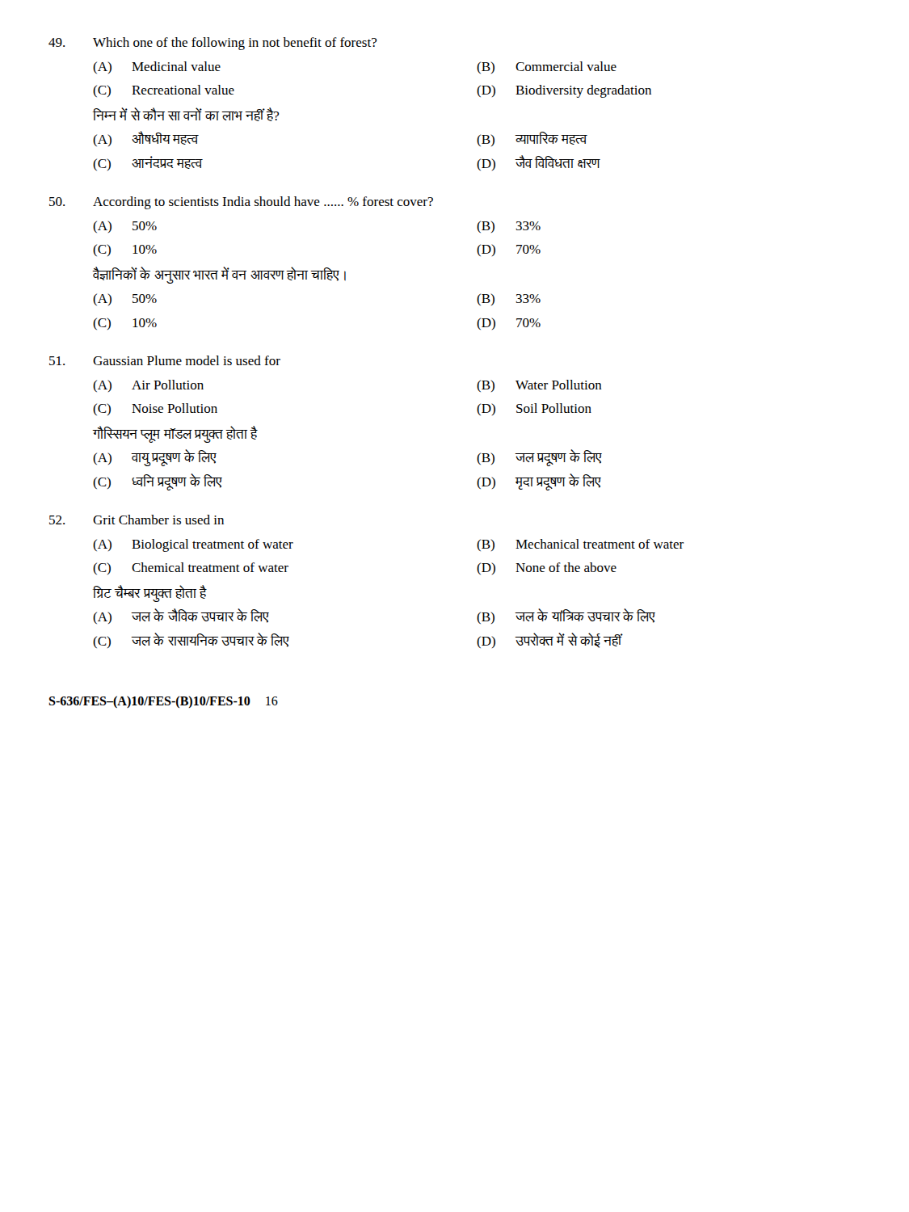49.
Which one of the following in not benefit of forest?
(A) Medicinal value
(B) Commercial value
(C) Recreational value
(D) Biodiversity degradation
निम्न में से कौन सा वनों का लाभ नहीं है?
(A) औषधीय महत्व
(B) व्यापारिक महत्व
(C) आनंदप्रद महत्व
(D) जैव विविधता क्षरण
50.
According to scientists India should have ...... % forest cover?
(A) 50%
(B) 33%
(C) 10%
(D) 70%
वैज्ञानिकों के अनुसार भारत में वन आवरण होना चाहिए।
(A) 50%
(B) 33%
(C) 10%
(D) 70%
51.
Gaussian Plume model is used for
(A) Air Pollution
(B) Water Pollution
(C) Noise Pollution
(D) Soil Pollution
गौस्सियन प्लूम मॉडल प्रयुक्त होता है
(A) वायु प्रदूषण के लिए
(B) जल प्रदूषण के लिए
(C) ध्वनि प्रदूषण के लिए
(D) मृदा प्रदूषण के लिए
52.
Grit Chamber is used in
(A) Biological treatment of water
(B) Mechanical treatment of water
(C) Chemical treatment of water
(D) None of the above
ग्रिट चैम्बर प्रयुक्त होता है
(A) जल के जैविक उपचार के लिए
(B) जल के यांत्रिक उपचार के लिए
(C) जल के रासायनिक उपचार के लिए
(D) उपरोक्त में से कोई नहीं
S-636/FES–(A)10/FES-(B)10/FES-1016